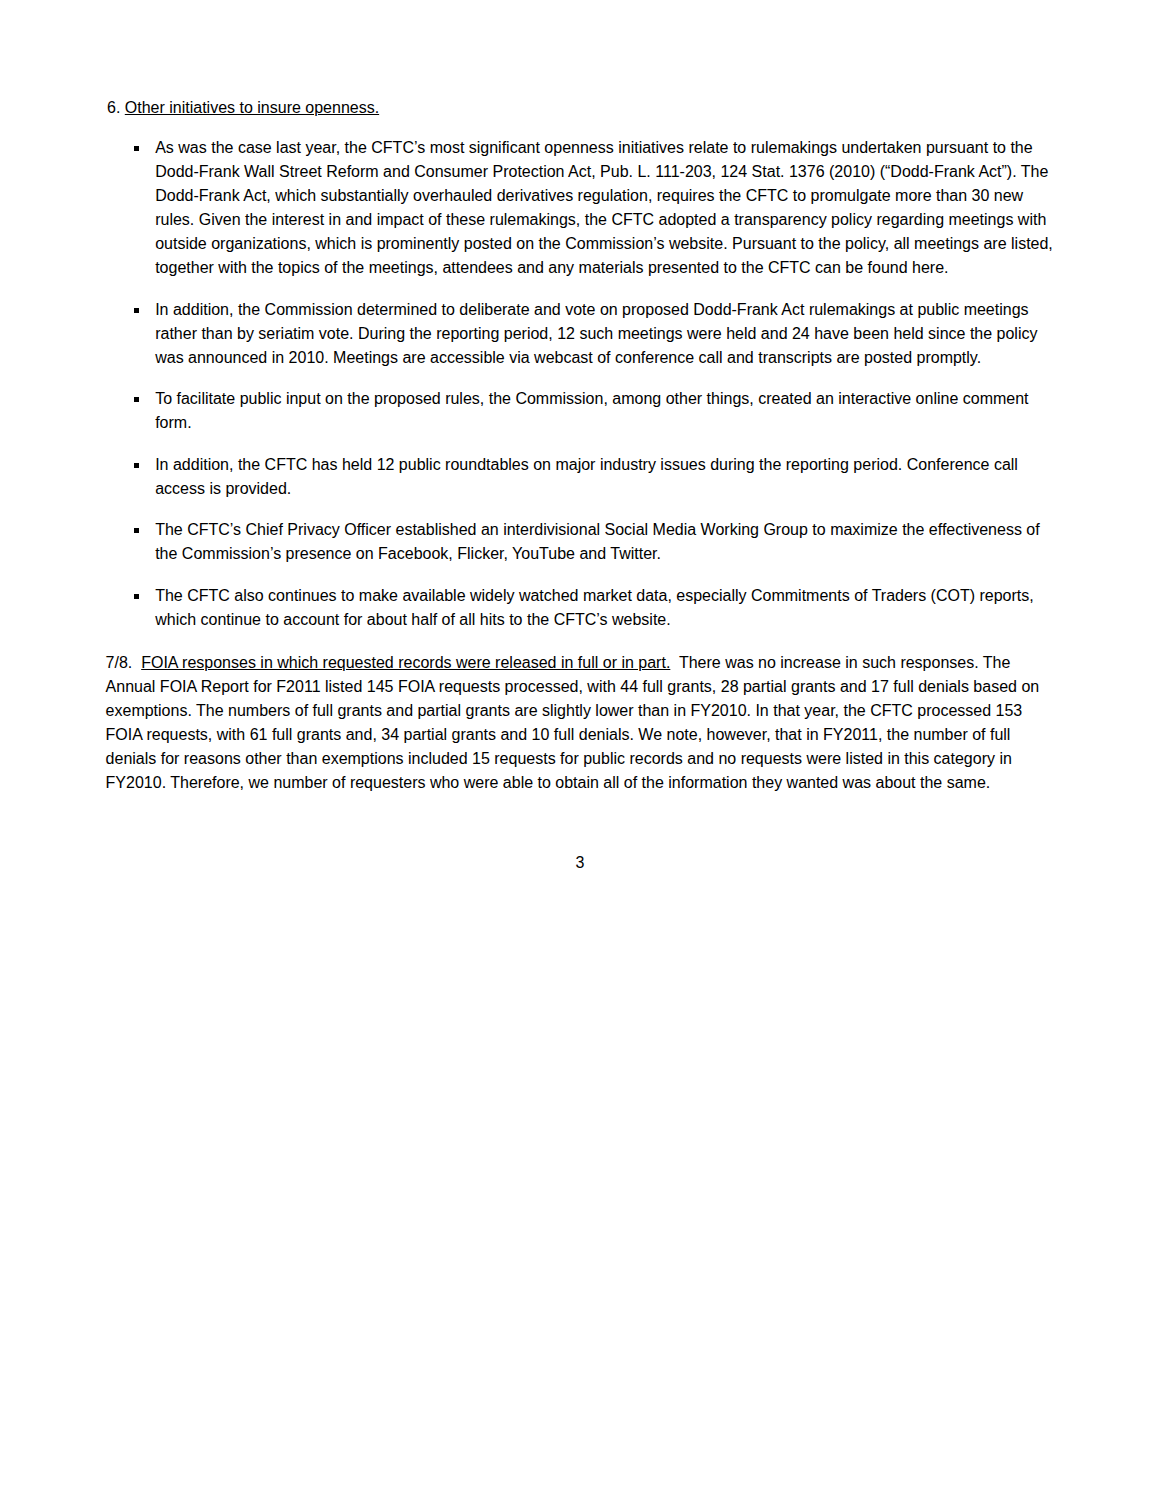Other initiatives to insure openness.
As was the case last year, the CFTC’s most significant openness initiatives relate to rulemakings undertaken pursuant to the Dodd-Frank Wall Street Reform and Consumer Protection Act, Pub. L. 111-203, 124 Stat. 1376 (2010) (“Dodd-Frank Act”). The Dodd-Frank Act, which substantially overhauled derivatives regulation, requires the CFTC to promulgate more than 30 new rules. Given the interest in and impact of these rulemakings, the CFTC adopted a transparency policy regarding meetings with outside organizations, which is prominently posted on the Commission’s website. Pursuant to the policy, all meetings are listed, together with the topics of the meetings, attendees and any materials presented to the CFTC can be found here.
In addition, the Commission determined to deliberate and vote on proposed Dodd-Frank Act rulemakings at public meetings rather than by seriatim vote. During the reporting period, 12 such meetings were held and 24 have been held since the policy was announced in 2010. Meetings are accessible via webcast of conference call and transcripts are posted promptly.
To facilitate public input on the proposed rules, the Commission, among other things, created an interactive online comment form.
In addition, the CFTC has held 12 public roundtables on major industry issues during the reporting period. Conference call access is provided.
The CFTC’s Chief Privacy Officer established an interdivisional Social Media Working Group to maximize the effectiveness of the Commission’s presence on Facebook, Flicker, YouTube and Twitter.
The CFTC also continues to make available widely watched market data, especially Commitments of Traders (COT) reports, which continue to account for about half of all hits to the CFTC’s website.
7/8. FOIA responses in which requested records were released in full or in part. There was no increase in such responses. The Annual FOIA Report for F2011 listed 145 FOIA requests processed, with 44 full grants, 28 partial grants and 17 full denials based on exemptions. The numbers of full grants and partial grants are slightly lower than in FY2010. In that year, the CFTC processed 153 FOIA requests, with 61 full grants and, 34 partial grants and 10 full denials. We note, however, that in FY2011, the number of full denials for reasons other than exemptions included 15 requests for public records and no requests were listed in this category in FY2010. Therefore, we number of requesters who were able to obtain all of the information they wanted was about the same.
3